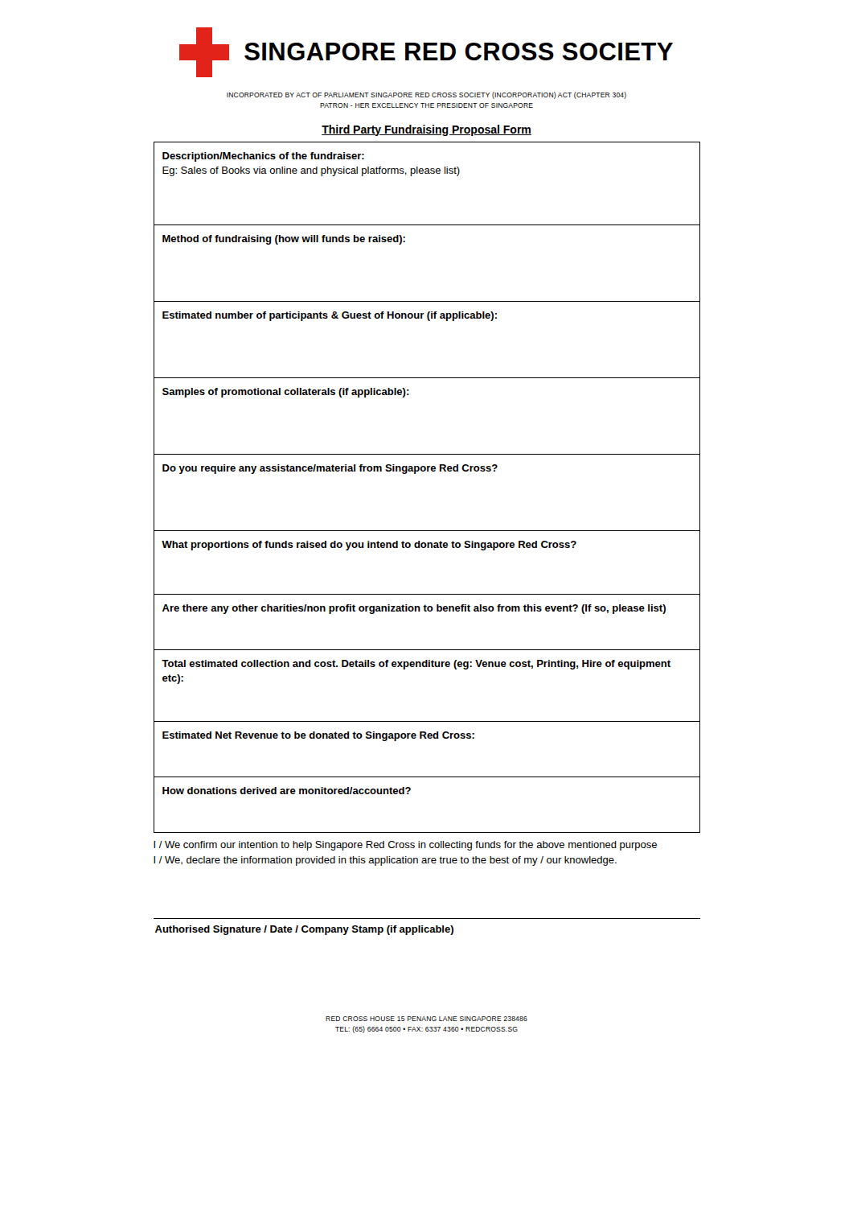SINGAPORE RED CROSS SOCIETY
Incorporated by Act of Parliament Singapore Red Cross Society (Incorporation) Act (Chapter 304)
Patron - Her Excellency the President of Singapore
Third Party Fundraising Proposal Form
| Description/Mechanics of the fundraiser: Eg: Sales of Books via online and physical platforms, please list) |
| Method of fundraising (how will funds be raised): |
| Estimated number of participants & Guest of Honour (if applicable): |
| Samples of promotional collaterals (if applicable): |
| Do you require any assistance/material from Singapore Red Cross? |
| What proportions of funds raised do you intend to donate to Singapore Red Cross? |
| Are there any other charities/non profit organization to benefit also from this event? (If so, please list) |
| Total estimated collection and cost. Details of expenditure (eg: Venue cost, Printing, Hire of equipment etc): |
| Estimated Net Revenue to be donated to Singapore Red Cross: |
| How donations derived are monitored/accounted? |
I / We confirm our intention to help Singapore Red Cross in collecting funds for the above mentioned purpose
I / We, declare the information provided in this application are true to the best of my / our knowledge.
Authorised Signature / Date / Company Stamp (if applicable)
Red Cross House 15 Penang Lane Singapore 238486
Tel: (65) 6664 0500 • Fax: 6337 4360 • redcross.sg